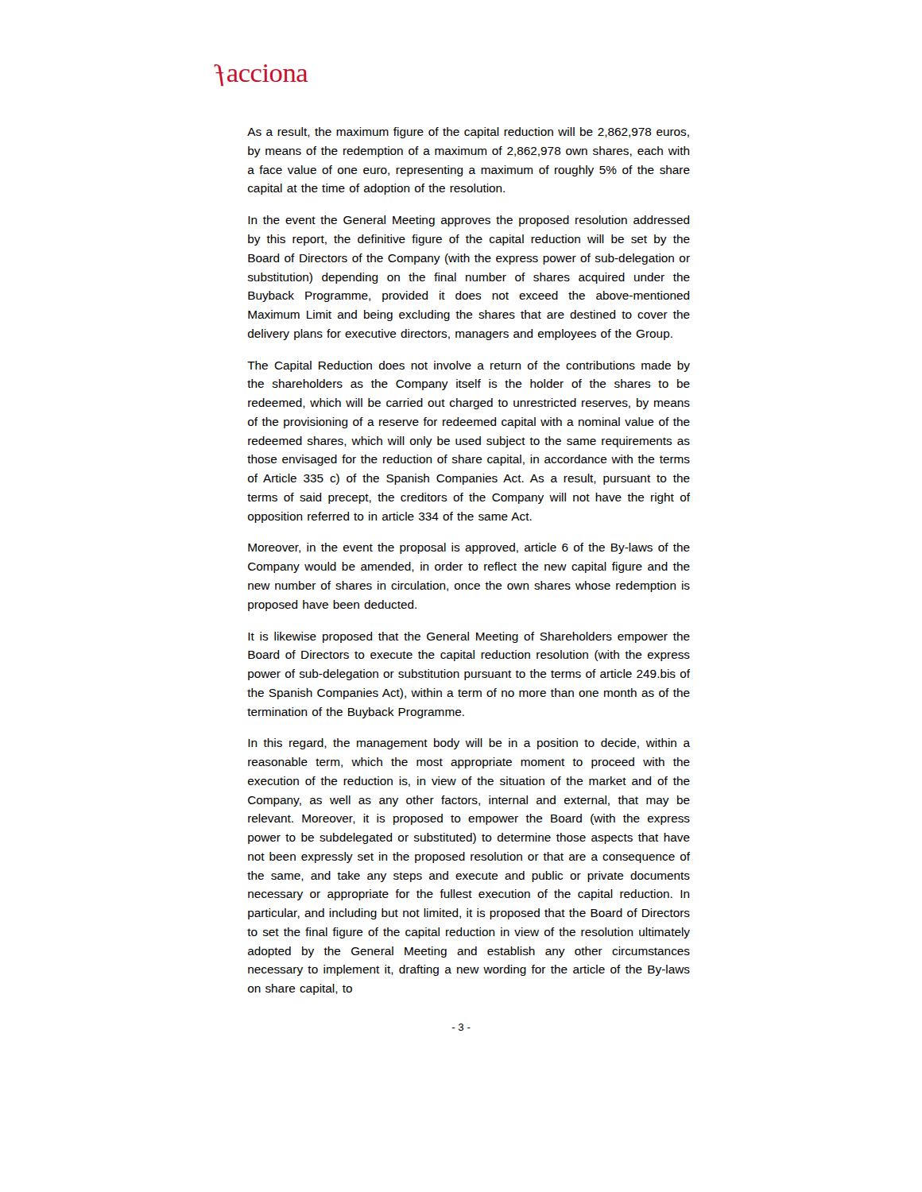ƒacciona
As a result, the maximum figure of the capital reduction will be 2,862,978 euros, by means of the redemption of a maximum of 2,862,978 own shares, each with a face value of one euro, representing a maximum of roughly 5% of the share capital at the time of adoption of the resolution.
In the event the General Meeting approves the proposed resolution addressed by this report, the definitive figure of the capital reduction will be set by the Board of Directors of the Company (with the express power of sub-delegation or substitution) depending on the final number of shares acquired under the Buyback Programme, provided it does not exceed the above-mentioned Maximum Limit and being excluding the shares that are destined to cover the delivery plans for executive directors, managers and employees of the Group.
The Capital Reduction does not involve a return of the contributions made by the shareholders as the Company itself is the holder of the shares to be redeemed, which will be carried out charged to unrestricted reserves, by means of the provisioning of a reserve for redeemed capital with a nominal value of the redeemed shares, which will only be used subject to the same requirements as those envisaged for the reduction of share capital, in accordance with the terms of Article 335 c) of the Spanish Companies Act. As a result, pursuant to the terms of said precept, the creditors of the Company will not have the right of opposition referred to in article 334 of the same Act.
Moreover, in the event the proposal is approved, article 6 of the By-laws of the Company would be amended, in order to reflect the new capital figure and the new number of shares in circulation, once the own shares whose redemption is proposed have been deducted.
It is likewise proposed that the General Meeting of Shareholders empower the Board of Directors to execute the capital reduction resolution (with the express power of sub-delegation or substitution pursuant to the terms of article 249.bis of the Spanish Companies Act), within a term of no more than one month as of the termination of the Buyback Programme.
In this regard, the management body will be in a position to decide, within a reasonable term, which the most appropriate moment to proceed with the execution of the reduction is, in view of the situation of the market and of the Company, as well as any other factors, internal and external, that may be relevant. Moreover, it is proposed to empower the Board (with the express power to be subdelegated or substituted) to determine those aspects that have not been expressly set in the proposed resolution or that are a consequence of the same, and take any steps and execute and public or private documents necessary or appropriate for the fullest execution of the capital reduction. In particular, and including but not limited, it is proposed that the Board of Directors to set the final figure of the capital reduction in view of the resolution ultimately adopted by the General Meeting and establish any other circumstances necessary to implement it, drafting a new wording for the article of the By-laws on share capital, to
- 3 -